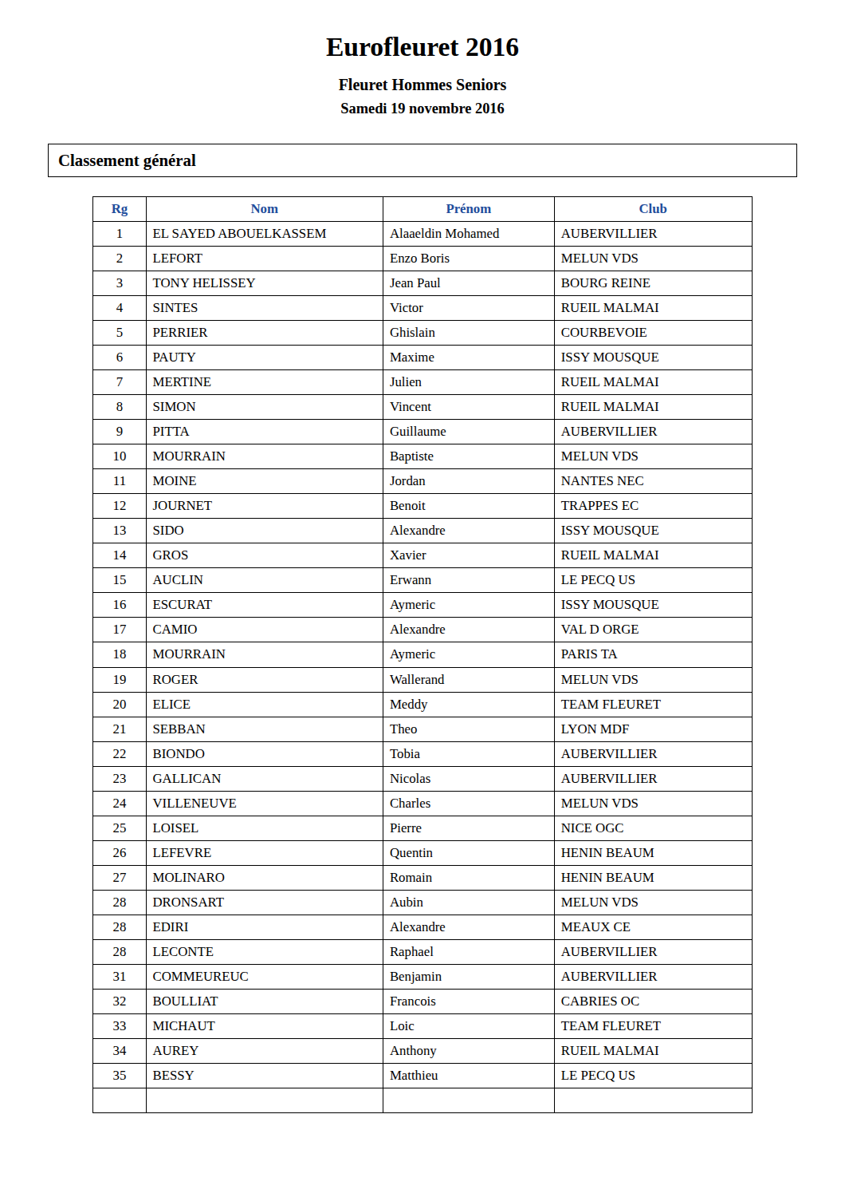Eurofleuret 2016
Fleuret Hommes Seniors
Samedi 19 novembre 2016
Classement général
| Rg | Nom | Prénom | Club |
| --- | --- | --- | --- |
| 1 | EL SAYED ABOUELKASSEM | Alaaeldin Mohamed | AUBERVILLIER |
| 2 | LEFORT | Enzo Boris | MELUN VDS |
| 3 | TONY HELISSEY | Jean Paul | BOURG REINE |
| 4 | SINTES | Victor | RUEIL MALMAI |
| 5 | PERRIER | Ghislain | COURBEVOIE |
| 6 | PAUTY | Maxime | ISSY MOUSQUE |
| 7 | MERTINE | Julien | RUEIL MALMAI |
| 8 | SIMON | Vincent | RUEIL MALMAI |
| 9 | PITTA | Guillaume | AUBERVILLIER |
| 10 | MOURRAIN | Baptiste | MELUN VDS |
| 11 | MOINE | Jordan | NANTES NEC |
| 12 | JOURNET | Benoit | TRAPPES EC |
| 13 | SIDO | Alexandre | ISSY MOUSQUE |
| 14 | GROS | Xavier | RUEIL MALMAI |
| 15 | AUCLIN | Erwann | LE PECQ US |
| 16 | ESCURAT | Aymeric | ISSY MOUSQUE |
| 17 | CAMIO | Alexandre | VAL D ORGE |
| 18 | MOURRAIN | Aymeric | PARIS TA |
| 19 | ROGER | Wallerand | MELUN VDS |
| 20 | ELICE | Meddy | TEAM FLEURET |
| 21 | SEBBAN | Theo | LYON MDF |
| 22 | BIONDO | Tobia | AUBERVILLIER |
| 23 | GALLICAN | Nicolas | AUBERVILLIER |
| 24 | VILLENEUVE | Charles | MELUN VDS |
| 25 | LOISEL | Pierre | NICE OGC |
| 26 | LEFEVRE | Quentin | HENIN BEAUM |
| 27 | MOLINARO | Romain | HENIN BEAUM |
| 28 | DRONSART | Aubin | MELUN VDS |
| 28 | EDIRI | Alexandre | MEAUX CE |
| 28 | LECONTE | Raphael | AUBERVILLIER |
| 31 | COMMEUREUC | Benjamin | AUBERVILLIER |
| 32 | BOULLIAT | Francois | CABRIES OC |
| 33 | MICHAUT | Loic | TEAM FLEURET |
| 34 | AUREY | Anthony | RUEIL MALMAI |
| 35 | BESSY | Matthieu | LE PECQ US |